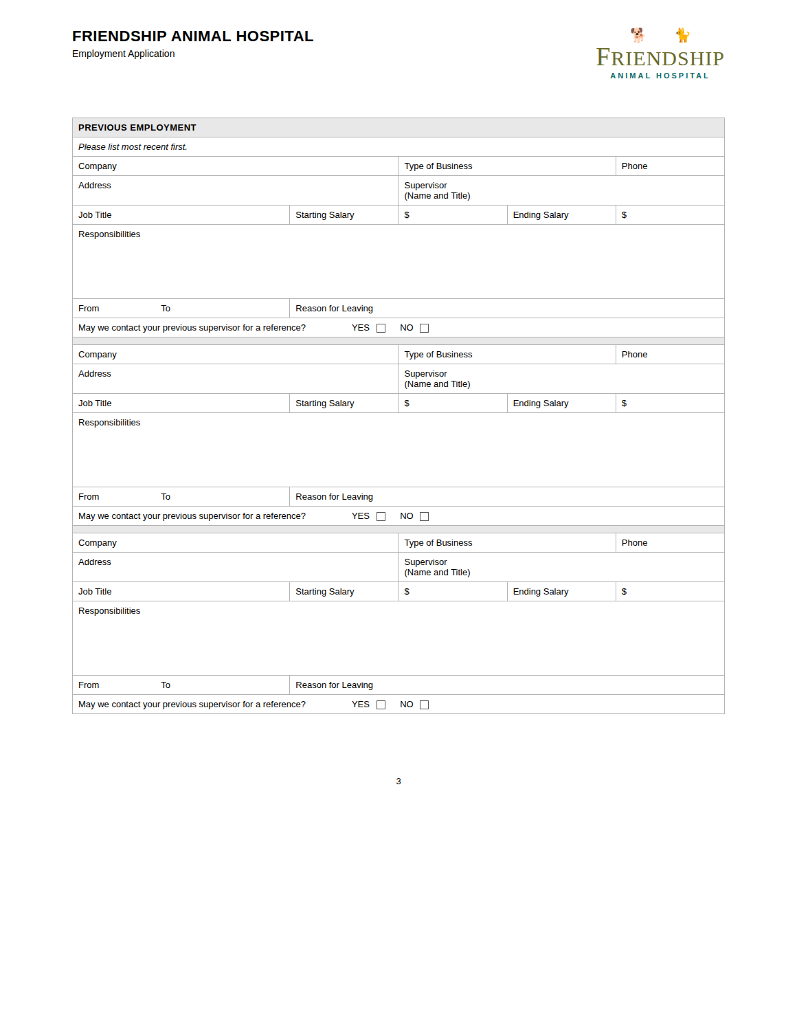FRIENDSHIP ANIMAL HOSPITAL
Employment Application
🐕 🐈
FRIENDSHIP
ANIMAL HOSPITAL
| PREVIOUS EMPLOYMENT |
| Please list most recent first. |
| Company | Type of Business | Phone |
| Address | Supervisor (Name and Title) |
| Job Title | Starting Salary | $ | Ending Salary | $ |
| Responsibilities |
| From To | Reason for Leaving |
| May we contact your previous supervisor for a reference? YES NO |
| Company | Type of Business | Phone |
| Address | Supervisor (Name and Title) |
| Job Title | Starting Salary | $ | Ending Salary | $ |
| Responsibilities |
| From To | Reason for Leaving |
| May we contact your previous supervisor for a reference? YES NO |
| Company | Type of Business | Phone |
| Address | Supervisor (Name and Title) |
| Job Title | Starting Salary | $ | Ending Salary | $ |
| Responsibilities |
| From To | Reason for Leaving |
| May we contact your previous supervisor for a reference? YES NO |
3